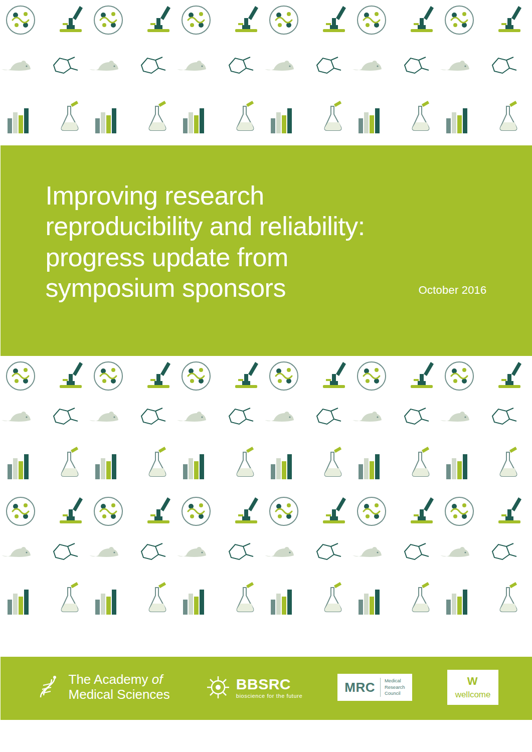Improving research
reproducibility and reliability:
progress update from
symposium sponsors
October 2016
The Academy of
Medical Sciences
BBSRC
bioscience for the future
MRC Medical
Research
Council
W wellcome